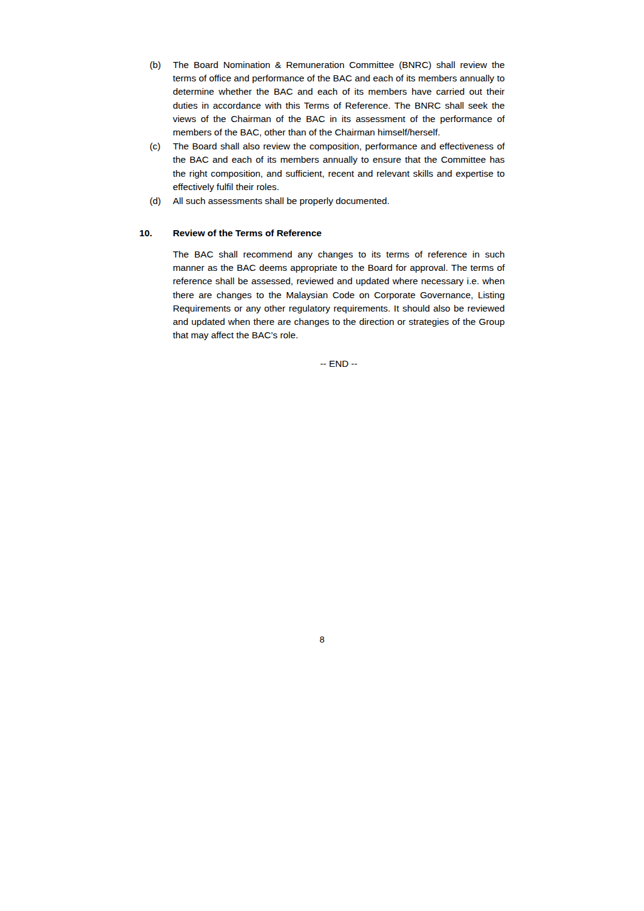(b)
The Board Nomination & Remuneration Committee (BNRC) shall review the terms of office and performance of the BAC and each of its members annually to determine whether the BAC and each of its members have carried out their duties in accordance with this Terms of Reference. The BNRC shall seek the views of the Chairman of the BAC in its assessment of the performance of members of the BAC, other than of the Chairman himself/herself.
(c)
The Board shall also review the composition, performance and effectiveness of the BAC and each of its members annually to ensure that the Committee has the right composition, and sufficient, recent and relevant skills and expertise to effectively fulfil their roles.
(d)
All such assessments shall be properly documented.
10.
Review of the Terms of Reference
The BAC shall recommend any changes to its terms of reference in such manner as the BAC deems appropriate to the Board for approval. The terms of reference shall be assessed, reviewed and updated where necessary i.e. when there are changes to the Malaysian Code on Corporate Governance, Listing Requirements or any other regulatory requirements. It should also be reviewed and updated when there are changes to the direction or strategies of the Group that may affect the BAC’s role.
-- END --
8